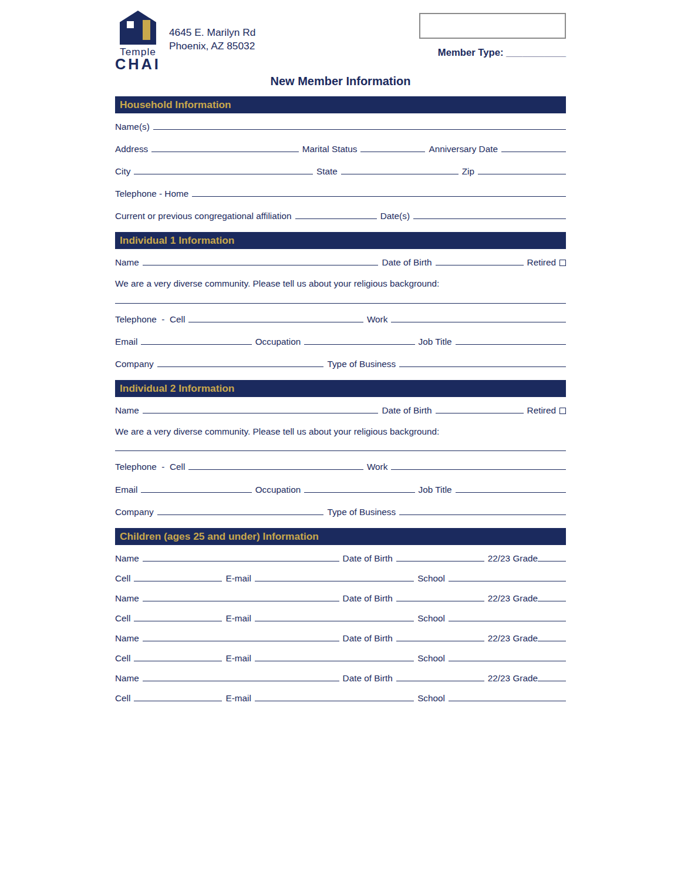Temple CHAI
4645 E. Marilyn Rd
Phoenix, AZ 85032
Member Type: ___________
New Member Information
Household Information
Name(s)
Address Marital Status Anniversary Date
City State Zip
Telephone - Home
Current or previous congregational affiliation Date(s)
Individual 1 Information
Name Date of Birth Retired
We are a very diverse community. Please tell us about your religious background:
Telephone - Cell Work
Email Occupation Job Title
Company Type of Business
Individual 2 Information
Name Date of Birth Retired
We are a very diverse community. Please tell us about your religious background:
Telephone - Cell Work
Email Occupation Job Title
Company Type of Business
Children (ages 25 and under) Information
Name Date of Birth 22/23 Grade
Cell E-mail School
Name Date of Birth 22/23 Grade
Cell E-mail School
Name Date of Birth 22/23 Grade
Cell E-mail School
Name Date of Birth 22/23 Grade
Cell E-mail School